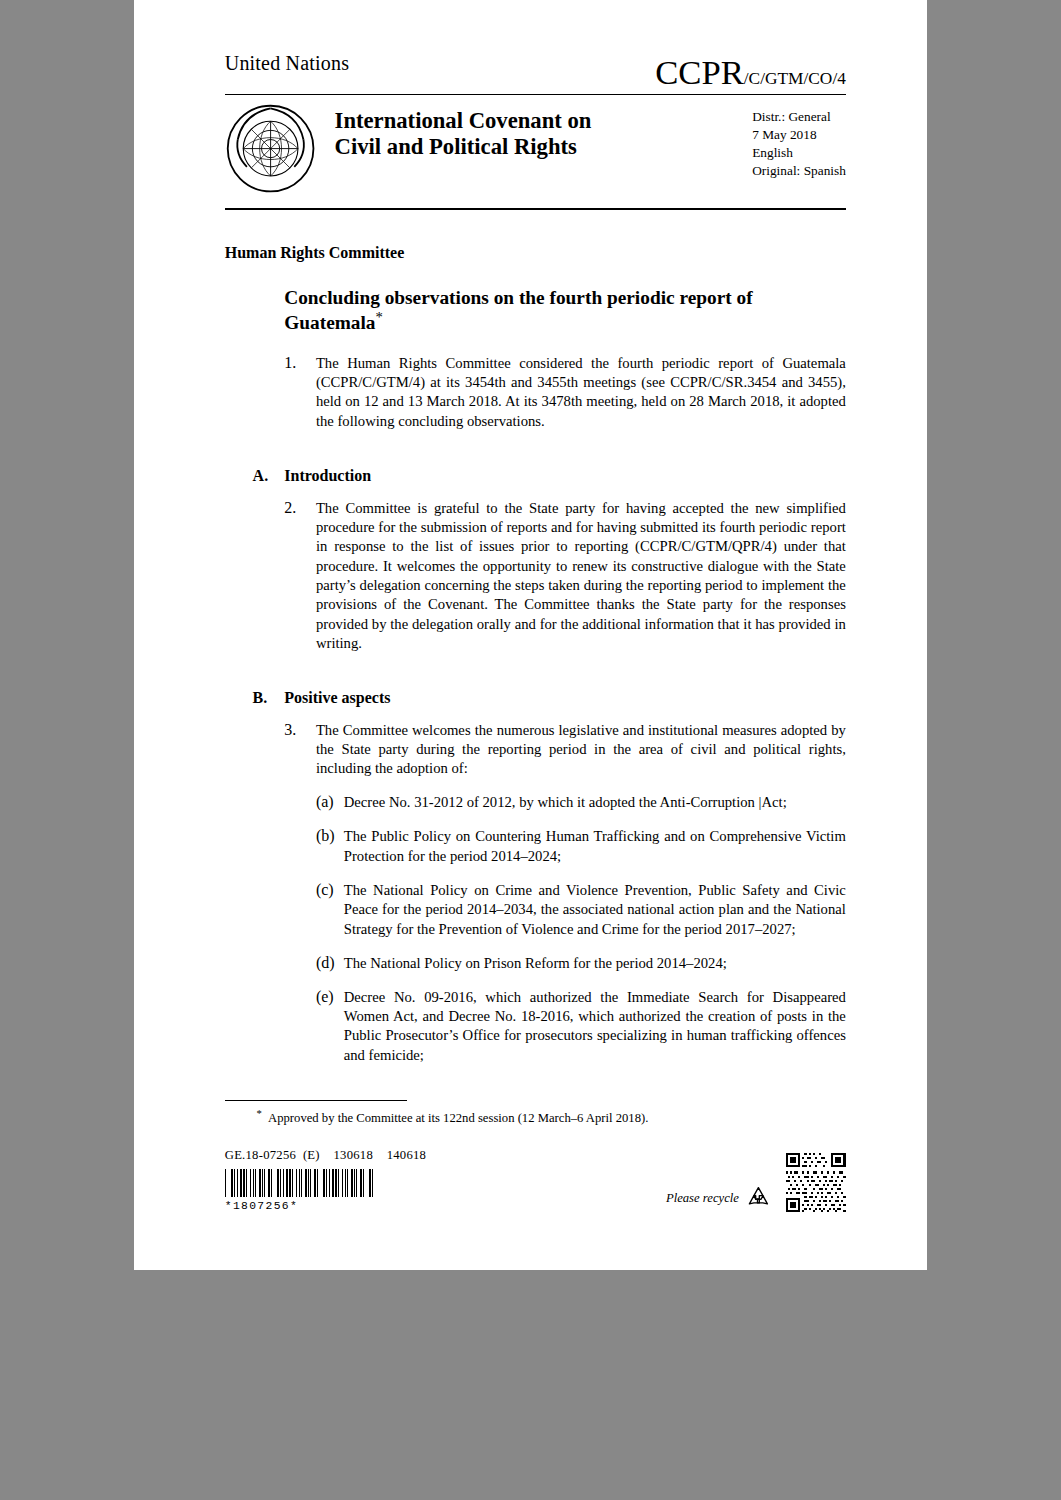United Nations
CCPR/C/GTM/CO/4
International Covenant on
Civil and Political Rights
Distr.: General
7 May 2018
English
Original: Spanish
Human Rights Committee
Concluding observations on the fourth periodic report of Guatemala*
1.
The Human Rights Committee considered the fourth periodic report of Guatemala (CCPR/C/GTM/4) at its 3454th and 3455th meetings (see CCPR/C/SR.3454 and 3455), held on 12 and 13 March 2018. At its 3478th meeting, held on 28 March 2018, it adopted the following concluding observations.
A. Introduction
2.
The Committee is grateful to the State party for having accepted the new simplified procedure for the submission of reports and for having submitted its fourth periodic report in response to the list of issues prior to reporting (CCPR/C/GTM/QPR/4) under that procedure. It welcomes the opportunity to renew its constructive dialogue with the State party’s delegation concerning the steps taken during the reporting period to implement the provisions of the Covenant. The Committee thanks the State party for the responses provided by the delegation orally and for the additional information that it has provided in writing.
B. Positive aspects
3.
The Committee welcomes the numerous legislative and institutional measures adopted by the State party during the reporting period in the area of civil and political rights, including the adoption of:
(a)
Decree No. 31-2012 of 2012, by which it adopted the Anti-Corruption |Act;
(b)
The Public Policy on Countering Human Trafficking and on Comprehensive Victim Protection for the period 2014–2024;
(c)
The National Policy on Crime and Violence Prevention, Public Safety and Civic Peace for the period 2014–2034, the associated national action plan and the National Strategy for the Prevention of Violence and Crime for the period 2017–2027;
(d)
The National Policy on Prison Reform for the period 2014–2024;
(e)
Decree No. 09-2016, which authorized the Immediate Search for Disappeared Women Act, and Decree No. 18-2016, which authorized the creation of posts in the Public Prosecutor’s Office for prosecutors specializing in human trafficking offences and femicide;
* Approved by the Committee at its 122nd session (12 March–6 April 2018).
GE.18-07256 (E) 130618 140618
*1807256*
Please recycle